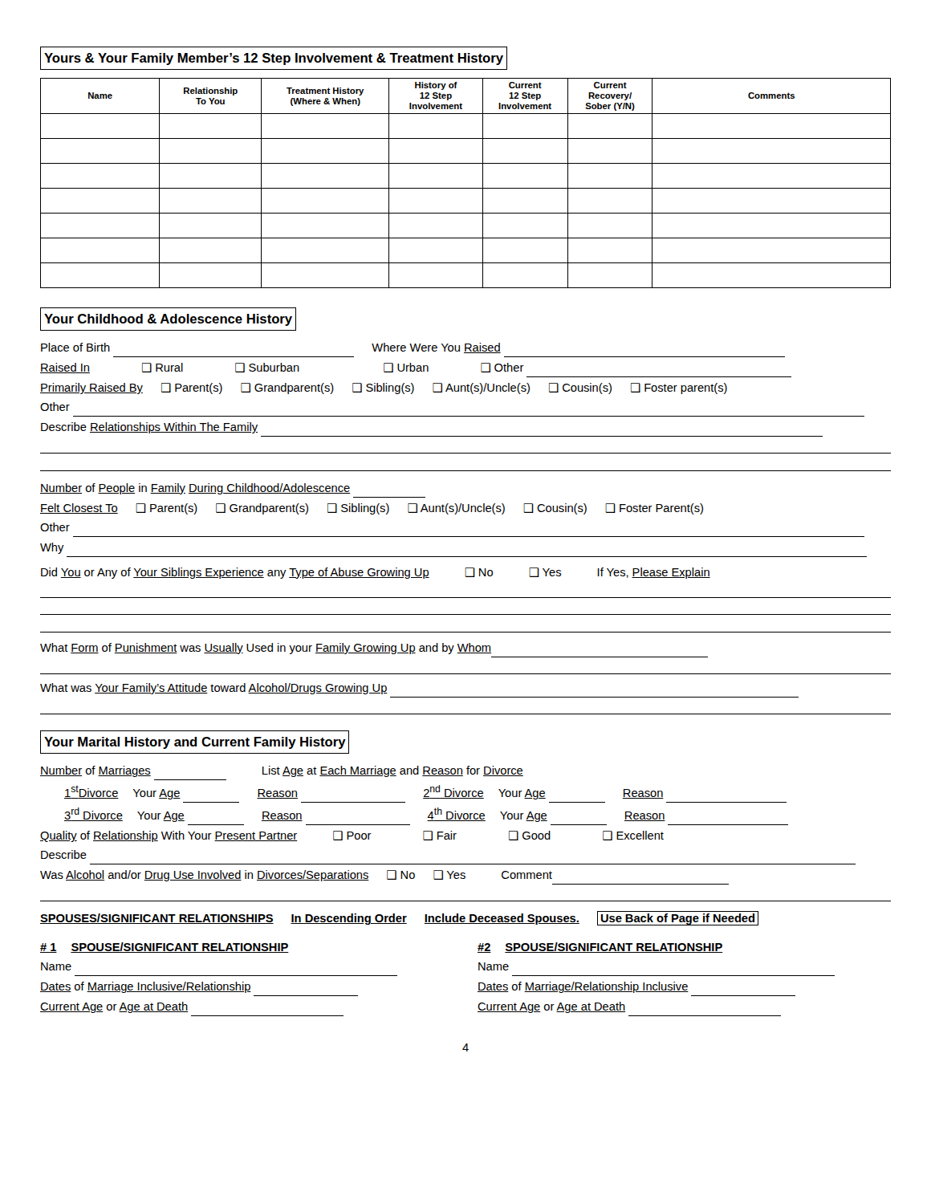Yours & Your Family Member’s 12 Step Involvement & Treatment History
| Name | Relationship To You | Treatment History (Where & When) | History of 12 Step Involvement | Current 12 Step Involvement | Current Recovery/ Sober (Y/N) | Comments |
| --- | --- | --- | --- | --- | --- | --- |
Your Childhood & Adolescence History
Place of Birth Where Were You Raised
Raised In ❑ Rural ❑ Suburban ❑ Urban ❑ Other
Primarily Raised By ❑ Parent(s) ❑ Grandparent(s) ❑ Sibling(s) ❑ Aunt(s)/Uncle(s) ❑ Cousin(s) ❑ Foster parent(s)
Other
Describe Relationships Within The Family
Number of People in Family During Childhood/Adolescence
Felt Closest To ❑ Parent(s) ❑ Grandparent(s) ❑ Sibling(s) ❑ Aunt(s)/Uncle(s) ❑ Cousin(s) ❑ Foster Parent(s)
Other
Why
Did You or Any of Your Siblings Experience any Type of Abuse Growing Up ❑ No ❑ Yes If Yes, Please Explain
What Form of Punishment was Usually Used in your Family Growing Up and by Whom
What was Your Family’s Attitude toward Alcohol/Drugs Growing Up
Your Marital History and Current Family History
Number of Marriages List Age at Each Marriage and Reason for Divorce
1stDivorce Your Age Reason 2nd Divorce Your Age Reason
3rd Divorce Your Age Reason 4th Divorce Your Age Reason
Quality of Relationship With Your Present Partner ❑ Poor ❑ Fair ❑ Good ❑ Excellent
Describe
Was Alcohol and/or Drug Use Involved in Divorces/Separations ❑ No ❑ Yes Comment
SPOUSES/SIGNIFICANT RELATIONSHIPS In Descending Order Include Deceased Spouses. Use Back of Page if Needed
# 1 SPOUSE/SIGNIFICANT RELATIONSHIP
Name
Dates of Marriage Inclusive/Relationship
Current Age or Age at Death
#2 SPOUSE/SIGNIFICANT RELATIONSHIP
Name
Dates of Marriage/Relationship Inclusive
Current Age or Age at Death
4